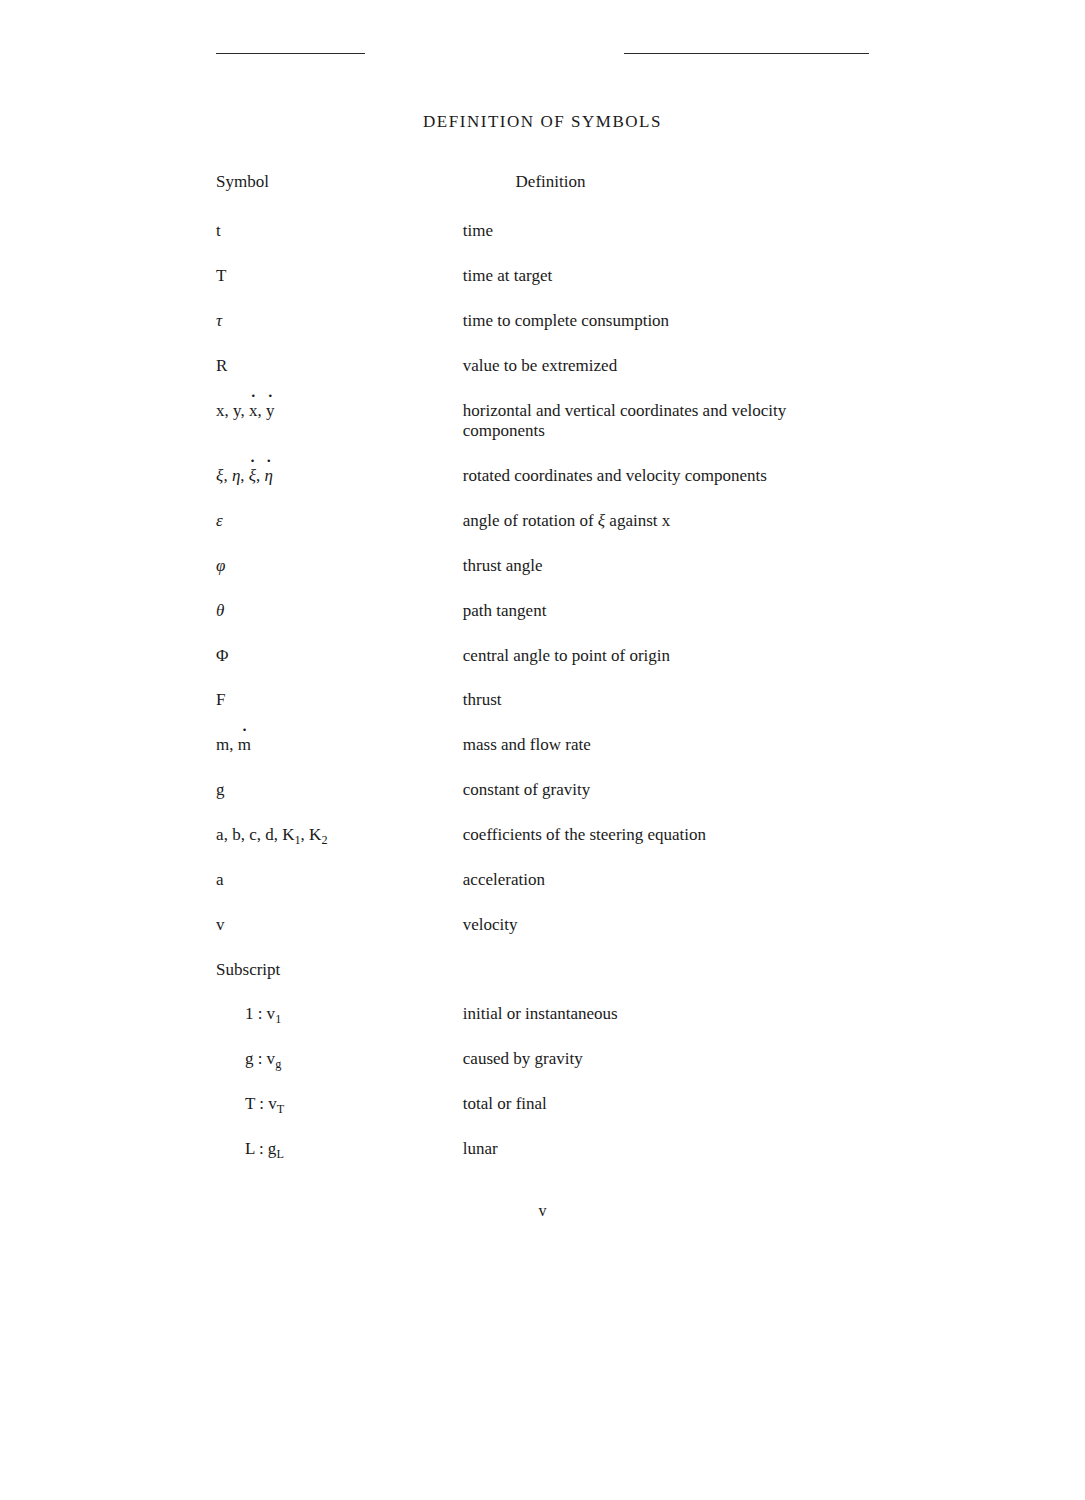DEFINITION OF SYMBOLS
| Symbol | Definition |
| --- | --- |
| t | time |
| T | time at target |
| τ | time to complete consumption |
| R | value to be extremized |
| x, y, x , y | horizontal and vertical coordinates and velocity components |
| ξ , η , ξ , η | rotated coordinates and velocity components |
| ε | angle of rotation of ξ against x |
| φ | thrust angle |
| θ | path tangent |
| Φ | central angle to point of origin |
| F | thrust |
| m, m | mass and flow rate |
| g | constant of gravity |
| a, b, c, d, K 1 , K 2 | coefficients of the steering equation |
| a | acceleration |
| v | velocity |
| Subscript | |
| 1 : v 1 | initial or instantaneous |
| g : v g | caused by gravity |
| T : v T | total or final |
| L : g L | lunar |
v